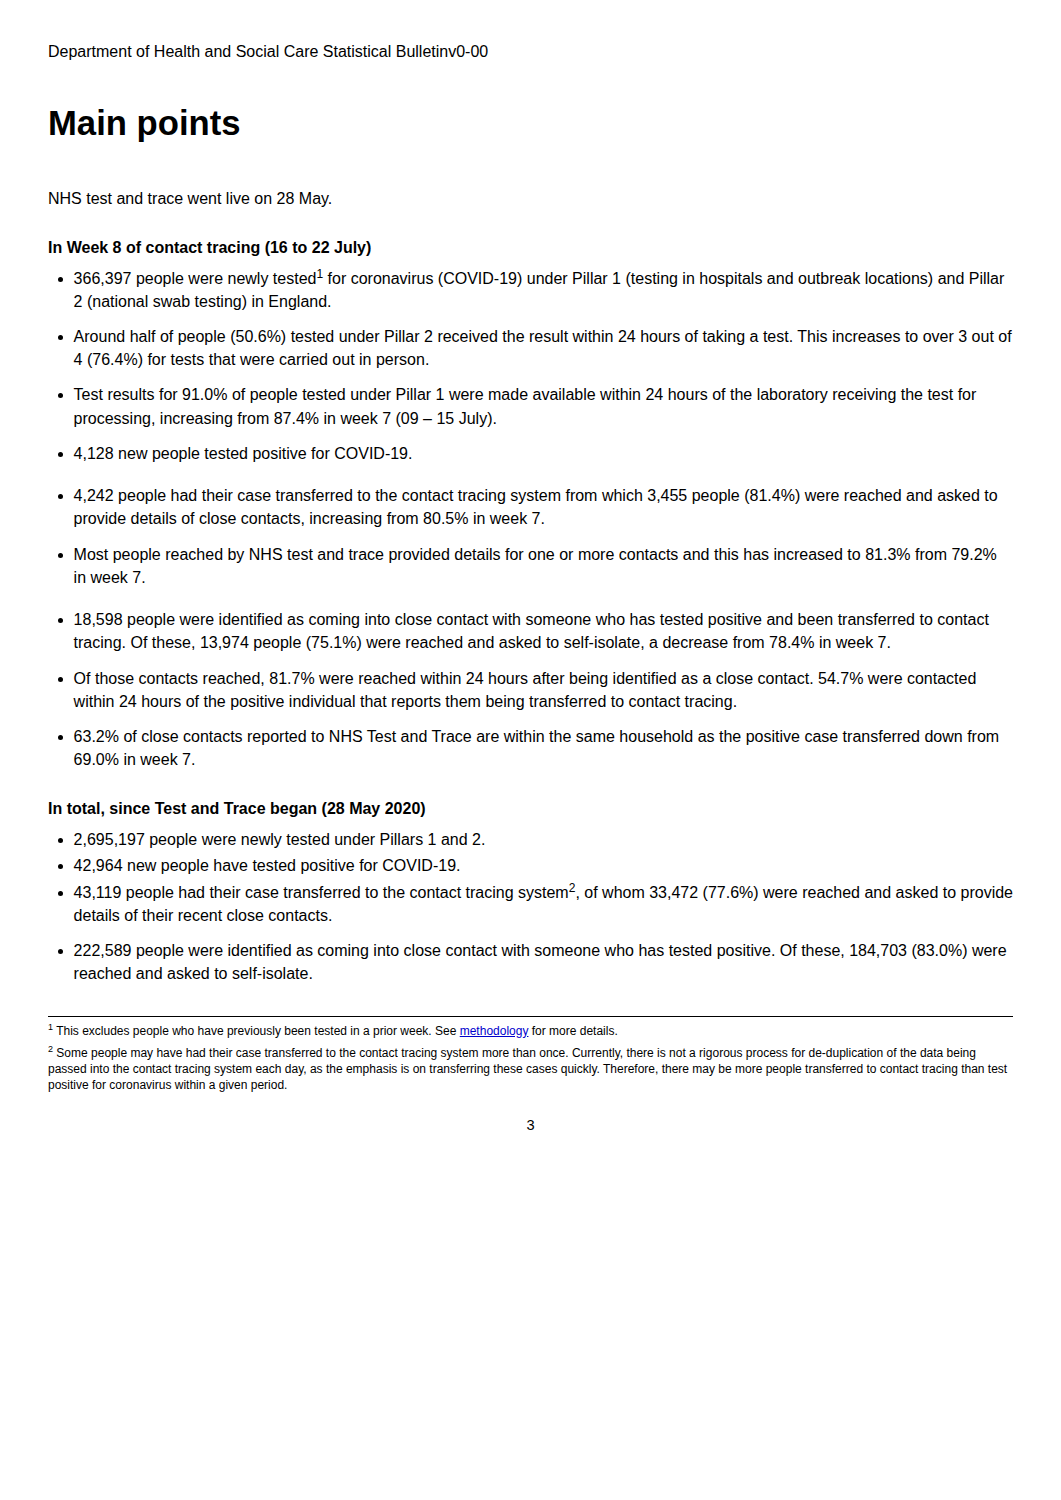Department of Health and Social Care Statistical Bulletinv0-00
Main points
NHS test and trace went live on 28 May.
In Week 8 of contact tracing (16 to 22 July)
366,397 people were newly tested1 for coronavirus (COVID-19) under Pillar 1 (testing in hospitals and outbreak locations) and Pillar 2 (national swab testing) in England.
Around half of people (50.6%) tested under Pillar 2 received the result within 24 hours of taking a test. This increases to over 3 out of 4 (76.4%) for tests that were carried out in person.
Test results for 91.0% of people tested under Pillar 1 were made available within 24 hours of the laboratory receiving the test for processing, increasing from 87.4% in week 7 (09 – 15 July).
4,128 new people tested positive for COVID-19.
4,242 people had their case transferred to the contact tracing system from which 3,455 people (81.4%) were reached and asked to provide details of close contacts, increasing from 80.5% in week 7.
Most people reached by NHS test and trace provided details for one or more contacts and this has increased to 81.3% from 79.2% in week 7.
18,598 people were identified as coming into close contact with someone who has tested positive and been transferred to contact tracing. Of these, 13,974 people (75.1%) were reached and asked to self-isolate, a decrease from 78.4% in week 7.
Of those contacts reached, 81.7% were reached within 24 hours after being identified as a close contact. 54.7% were contacted within 24 hours of the positive individual that reports them being transferred to contact tracing.
63.2% of close contacts reported to NHS Test and Trace are within the same household as the positive case transferred down from 69.0% in week 7.
In total, since Test and Trace began (28 May 2020)
2,695,197 people were newly tested under Pillars 1 and 2.
42,964 new people have tested positive for COVID-19.
43,119 people had their case transferred to the contact tracing system2, of whom 33,472 (77.6%) were reached and asked to provide details of their recent close contacts.
222,589 people were identified as coming into close contact with someone who has tested positive. Of these, 184,703 (83.0%) were reached and asked to self-isolate.
1 This excludes people who have previously been tested in a prior week. See methodology for more details.
2 Some people may have had their case transferred to the contact tracing system more than once. Currently, there is not a rigorous process for de-duplication of the data being passed into the contact tracing system each day, as the emphasis is on transferring these cases quickly. Therefore, there may be more people transferred to contact tracing than test positive for coronavirus within a given period.
3